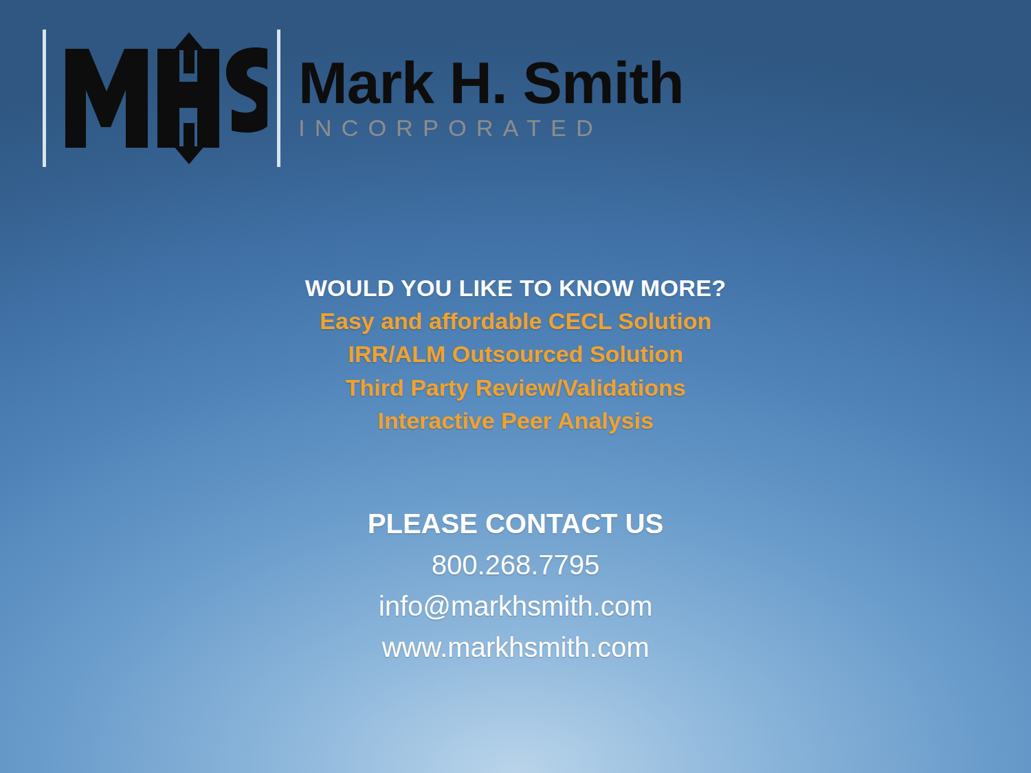Mark H. Smith INCORPORATED
WOULD YOU LIKE TO KNOW MORE?
Easy and affordable CECL Solution
IRR/ALM Outsourced Solution
Third Party Review/Validations
Interactive Peer Analysis
PLEASE CONTACT US 800.268.7795 info@markhsmith.com www.markhsmith.com